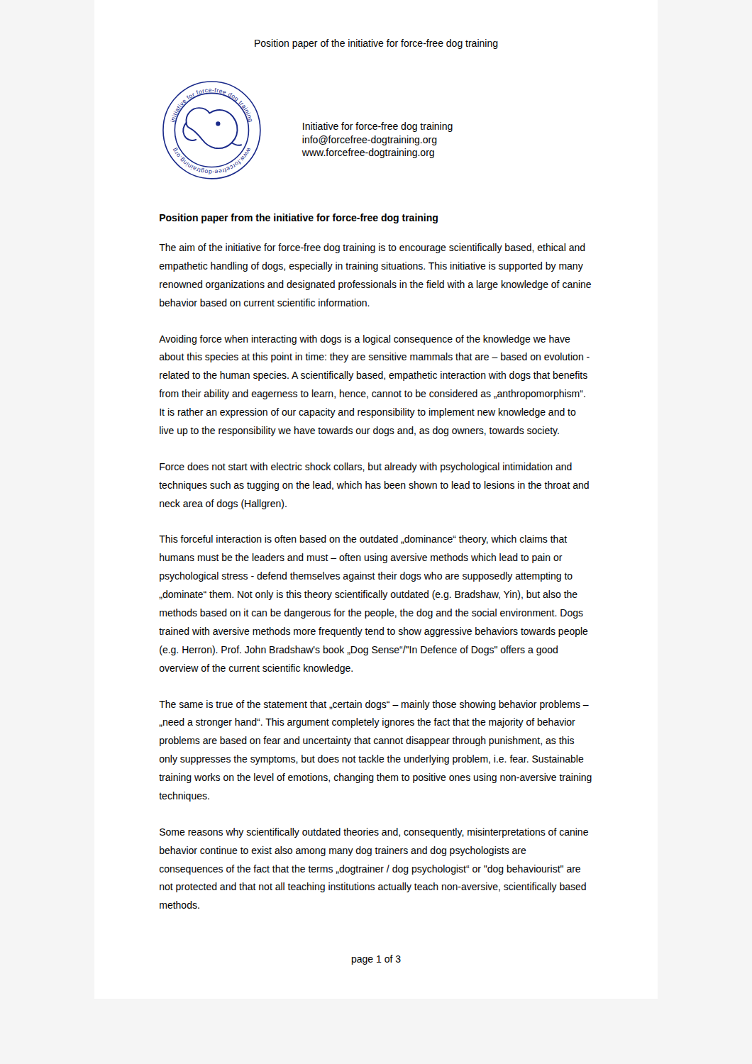Position paper of the initiative for force-free dog training
initiative for force-free dog training www.forcefree-dogtraining.org
Initiative for force-free dog training
info@forcefree-dogtraining.org
www.forcefree-dogtraining.org
Position paper from the initiative for force-free dog training
The aim of the initiative for force-free dog training is to encourage scientifically based, ethical and empathetic handling of dogs, especially in training situations. This initiative is supported by many renowned organizations and designated professionals in the field with a large knowledge of canine behavior based on current scientific information.
Avoiding force when interacting with dogs is a logical consequence of the knowledge we have about this species at this point in time: they are sensitive mammals that are – based on evolution - related to the human species. A scientifically based, empathetic interaction with dogs that benefits from their ability and eagerness to learn, hence, cannot to be considered as „anthropomorphism“. It is rather an expression of our capacity and responsibility to implement new knowledge and to live up to the responsibility we have towards our dogs and, as dog owners, towards society.
Force does not start with electric shock collars, but already with psychological intimidation and techniques such as tugging on the lead, which has been shown to lead to lesions in the throat and neck area of dogs (Hallgren).
This forceful interaction is often based on the outdated „dominance“ theory, which claims that humans must be the leaders and must – often using aversive methods which lead to pain or psychological stress - defend themselves against their dogs who are supposedly attempting to „dominate“ them. Not only is this theory scientifically outdated (e.g. Bradshaw, Yin), but also the methods based on it can be dangerous for the people, the dog and the social environment. Dogs trained with aversive methods more frequently tend to show aggressive behaviors towards people (e.g. Herron). Prof. John Bradshaw's book „Dog Sense“/"In Defence of Dogs" offers a good overview of the current scientific knowledge.
The same is true of the statement that „certain dogs“ – mainly those showing behavior problems – „need a stronger hand“. This argument completely ignores the fact that the majority of behavior problems are based on fear and uncertainty that cannot disappear through punishment, as this only suppresses the symptoms, but does not tackle the underlying problem, i.e. fear. Sustainable training works on the level of emotions, changing them to positive ones using non-aversive training techniques.
Some reasons why scientifically outdated theories and, consequently, misinterpretations of canine behavior continue to exist also among many dog trainers and dog psychologists are consequences of the fact that the terms „dogtrainer / dog psychologist“ or "dog behaviourist" are not protected and that not all teaching institutions actually teach non-aversive, scientifically based methods.
page 1 of 3